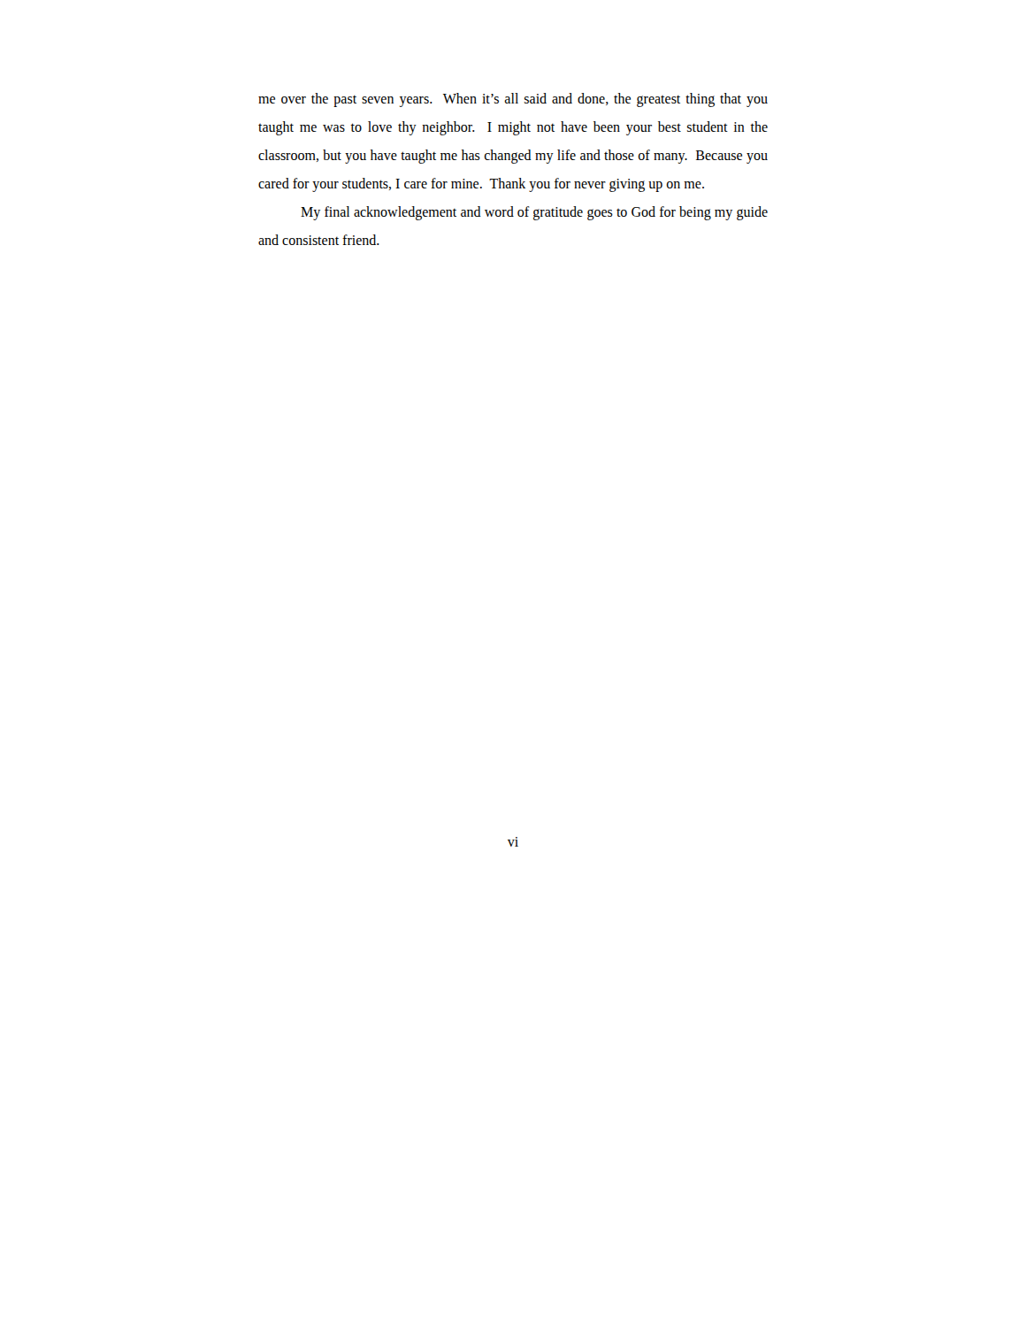me over the past seven years. When it’s all said and done, the greatest thing that you taught me was to love thy neighbor. I might not have been your best student in the classroom, but you have taught me has changed my life and those of many. Because you cared for your students, I care for mine. Thank you for never giving up on me.
My final acknowledgement and word of gratitude goes to God for being my guide and consistent friend.
vi